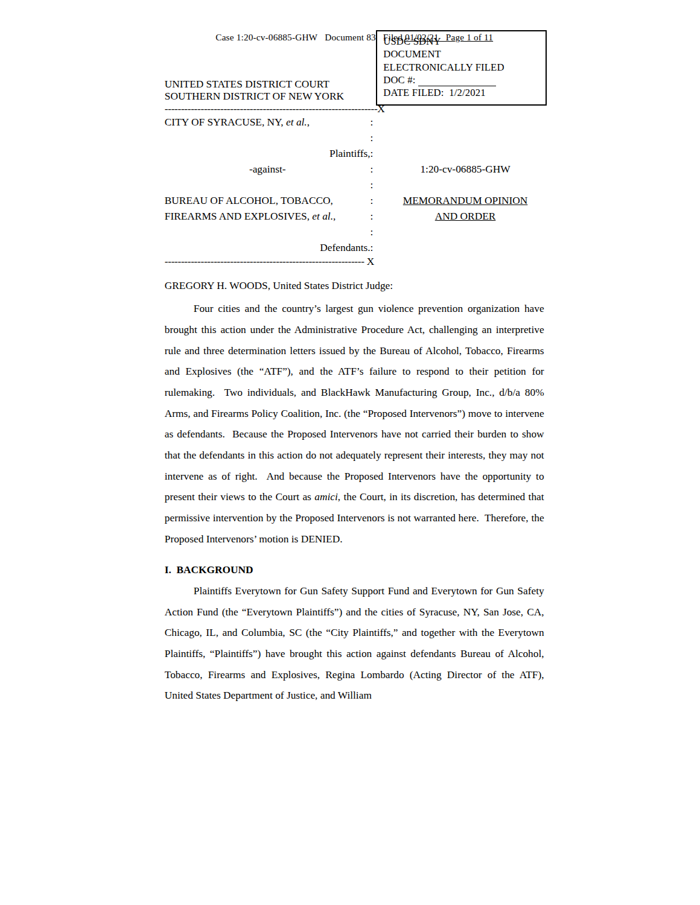Case 1:20-cv-06885-GHW Document 83 Filed 01/02/21 Page 1 of 11
USDC SDNY
DOCUMENT
ELECTRONICALLY FILED
DOC #:
DATE FILED: 1/2/2021
UNITED STATES DISTRICT COURT
SOUTHERN DISTRICT OF NEW YORK
-----------------------------------------------------------------X
| CITY OF SYRACUSE, NY, et al. , | : | |
| | : | |
| Plaintiffs, | : | |
| -against- | : | 1:20-cv-06885-GHW |
| | : | |
| BUREAU OF ALCOHOL, TOBACCO, | : | MEMORANDUM OPINION |
| FIREARMS AND EXPLOSIVES, et al. , | : | AND ORDER |
| | : | |
| Defendants. | : | |
------------------------------------------------------------- X
GREGORY H. WOODS, United States District Judge:
Four cities and the country’s largest gun violence prevention organization have brought this action under the Administrative Procedure Act, challenging an interpretive rule and three determination letters issued by the Bureau of Alcohol, Tobacco, Firearms and Explosives (the “ATF”), and the ATF’s failure to respond to their petition for rulemaking. Two individuals, and BlackHawk Manufacturing Group, Inc., d/b/a 80% Arms, and Firearms Policy Coalition, Inc. (the “Proposed Intervenors”) move to intervene as defendants. Because the Proposed Intervenors have not carried their burden to show that the defendants in this action do not adequately represent their interests, they may not intervene as of right. And because the Proposed Intervenors have the opportunity to present their views to the Court as amici, the Court, in its discretion, has determined that permissive intervention by the Proposed Intervenors is not warranted here. Therefore, the Proposed Intervenors’ motion is DENIED.
I. BACKGROUND
Plaintiffs Everytown for Gun Safety Support Fund and Everytown for Gun Safety Action Fund (the “Everytown Plaintiffs”) and the cities of Syracuse, NY, San Jose, CA, Chicago, IL, and Columbia, SC (the “City Plaintiffs,” and together with the Everytown Plaintiffs, “Plaintiffs”) have brought this action against defendants Bureau of Alcohol, Tobacco, Firearms and Explosives, Regina Lombardo (Acting Director of the ATF), United States Department of Justice, and William